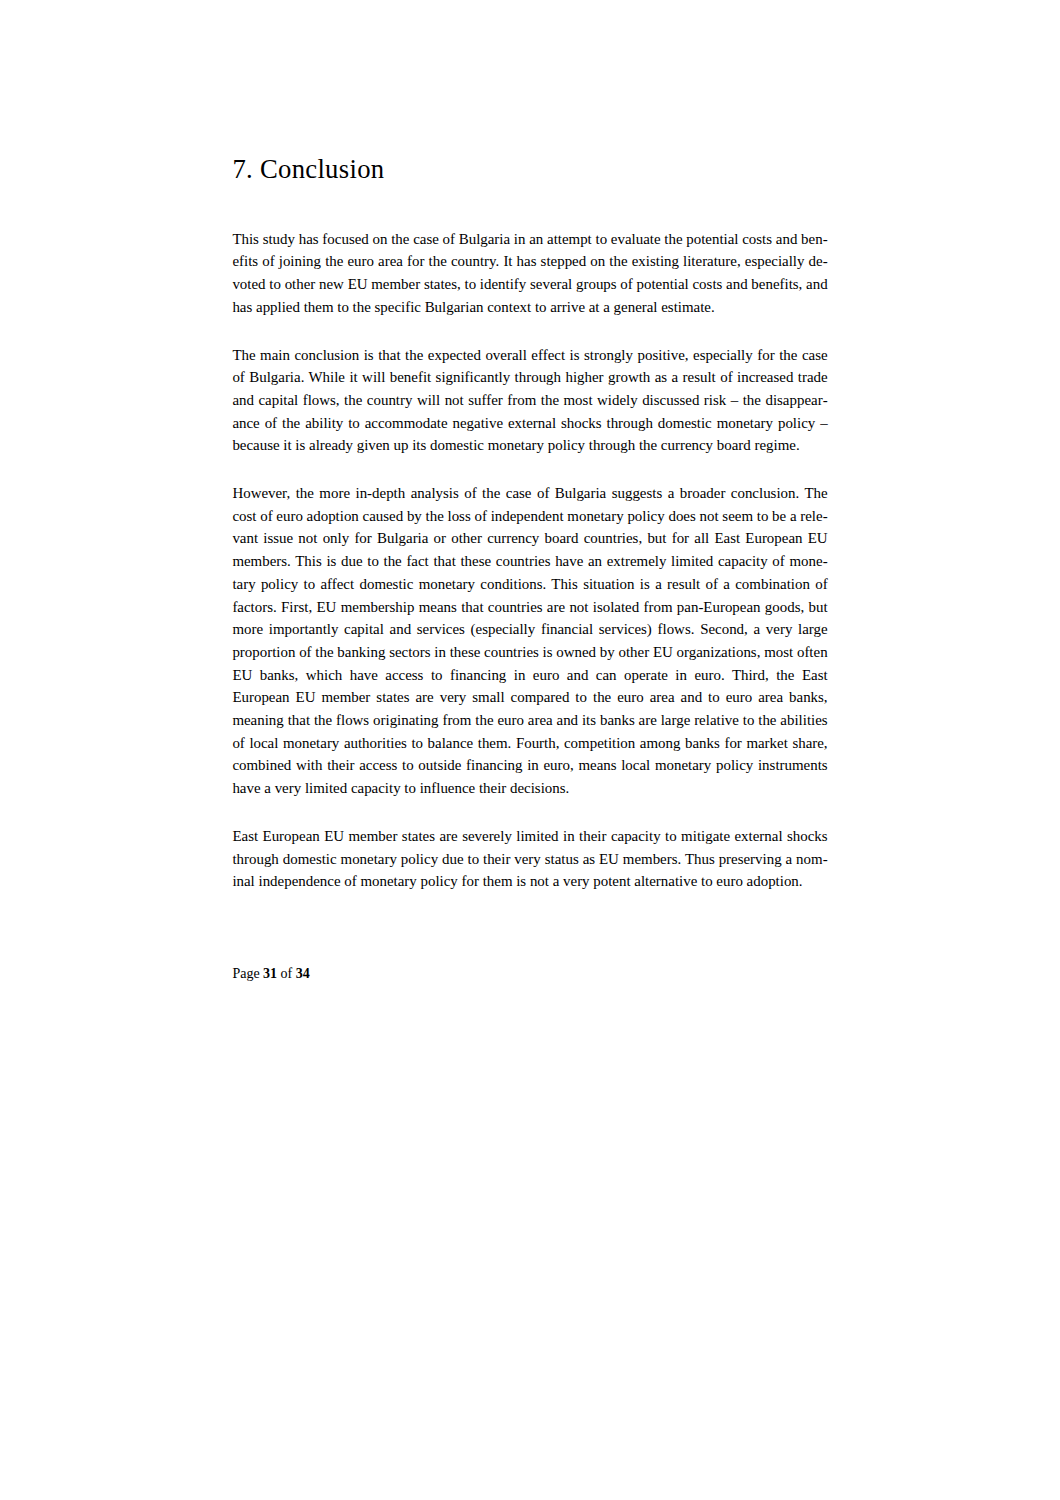7. Conclusion
This study has focused on the case of Bulgaria in an attempt to evaluate the potential costs and benefits of joining the euro area for the country. It has stepped on the existing literature, especially devoted to other new EU member states, to identify several groups of potential costs and benefits, and has applied them to the specific Bulgarian context to arrive at a general estimate.
The main conclusion is that the expected overall effect is strongly positive, especially for the case of Bulgaria. While it will benefit significantly through higher growth as a result of increased trade and capital flows, the country will not suffer from the most widely discussed risk – the disappearance of the ability to accommodate negative external shocks through domestic monetary policy – because it is already given up its domestic monetary policy through the currency board regime.
However, the more in-depth analysis of the case of Bulgaria suggests a broader conclusion. The cost of euro adoption caused by the loss of independent monetary policy does not seem to be a relevant issue not only for Bulgaria or other currency board countries, but for all East European EU members. This is due to the fact that these countries have an extremely limited capacity of monetary policy to affect domestic monetary conditions. This situation is a result of a combination of factors. First, EU membership means that countries are not isolated from pan-European goods, but more importantly capital and services (especially financial services) flows. Second, a very large proportion of the banking sectors in these countries is owned by other EU organizations, most often EU banks, which have access to financing in euro and can operate in euro. Third, the East European EU member states are very small compared to the euro area and to euro area banks, meaning that the flows originating from the euro area and its banks are large relative to the abilities of local monetary authorities to balance them. Fourth, competition among banks for market share, combined with their access to outside financing in euro, means local monetary policy instruments have a very limited capacity to influence their decisions.
East European EU member states are severely limited in their capacity to mitigate external shocks through domestic monetary policy due to their very status as EU members. Thus preserving a nominal independence of monetary policy for them is not a very potent alternative to euro adoption.
Page 31 of 34